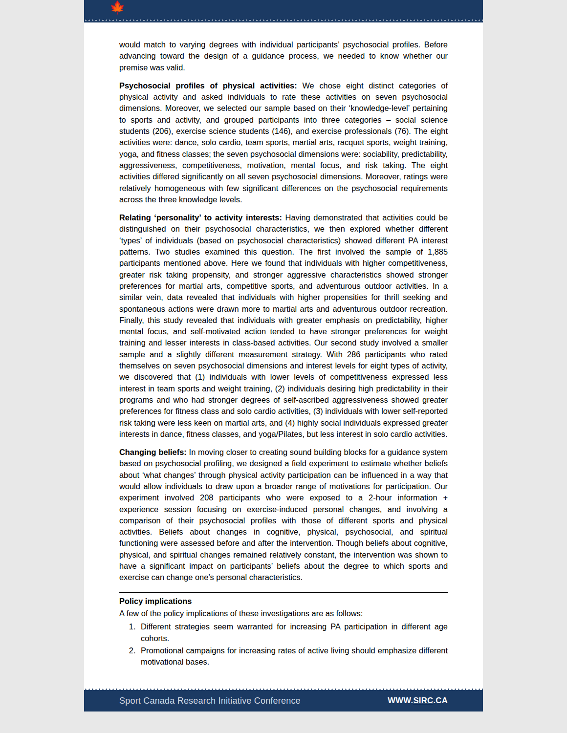🍁
would match to varying degrees with individual participants’ psychosocial profiles. Before advancing toward the design of a guidance process, we needed to know whether our premise was valid.
Psychosocial profiles of physical activities: We chose eight distinct categories of physical activity and asked individuals to rate these activities on seven psychosocial dimensions. Moreover, we selected our sample based on their ‘knowledge-level’ pertaining to sports and activity, and grouped participants into three categories – social science students (206), exercise science students (146), and exercise professionals (76). The eight activities were: dance, solo cardio, team sports, martial arts, racquet sports, weight training, yoga, and fitness classes; the seven psychosocial dimensions were: sociability, predictability, aggressiveness, competitiveness, motivation, mental focus, and risk taking. The eight activities differed significantly on all seven psychosocial dimensions. Moreover, ratings were relatively homogeneous with few significant differences on the psychosocial requirements across the three knowledge levels.
Relating ‘personality’ to activity interests: Having demonstrated that activities could be distinguished on their psychosocial characteristics, we then explored whether different ‘types’ of individuals (based on psychosocial characteristics) showed different PA interest patterns. Two studies examined this question. The first involved the sample of 1,885 participants mentioned above. Here we found that individuals with higher competitiveness, greater risk taking propensity, and stronger aggressive characteristics showed stronger preferences for martial arts, competitive sports, and adventurous outdoor activities. In a similar vein, data revealed that individuals with higher propensities for thrill seeking and spontaneous actions were drawn more to martial arts and adventurous outdoor recreation. Finally, this study revealed that individuals with greater emphasis on predictability, higher mental focus, and self-motivated action tended to have stronger preferences for weight training and lesser interests in class-based activities. Our second study involved a smaller sample and a slightly different measurement strategy. With 286 participants who rated themselves on seven psychosocial dimensions and interest levels for eight types of activity, we discovered that (1) individuals with lower levels of competitiveness expressed less interest in team sports and weight training, (2) individuals desiring high predictability in their programs and who had stronger degrees of self-ascribed aggressiveness showed greater preferences for fitness class and solo cardio activities, (3) individuals with lower self-reported risk taking were less keen on martial arts, and (4) highly social individuals expressed greater interests in dance, fitness classes, and yoga/Pilates, but less interest in solo cardio activities.
Changing beliefs: In moving closer to creating sound building blocks for a guidance system based on psychosocial profiling, we designed a field experiment to estimate whether beliefs about ‘what changes’ through physical activity participation can be influenced in a way that would allow individuals to draw upon a broader range of motivations for participation. Our experiment involved 208 participants who were exposed to a 2-hour information + experience session focusing on exercise-induced personal changes, and involving a comparison of their psychosocial profiles with those of different sports and physical activities. Beliefs about changes in cognitive, physical, psychosocial, and spiritual functioning were assessed before and after the intervention. Though beliefs about cognitive, physical, and spiritual changes remained relatively constant, the intervention was shown to have a significant impact on participants’ beliefs about the degree to which sports and exercise can change one’s personal characteristics.
Policy implications
A few of the policy implications of these investigations are as follows:
Different strategies seem warranted for increasing PA participation in different age cohorts.
Promotional campaigns for increasing rates of active living should emphasize different motivational bases.
Sport Canada Research Initiative Conference
WWW.SIRC.CA